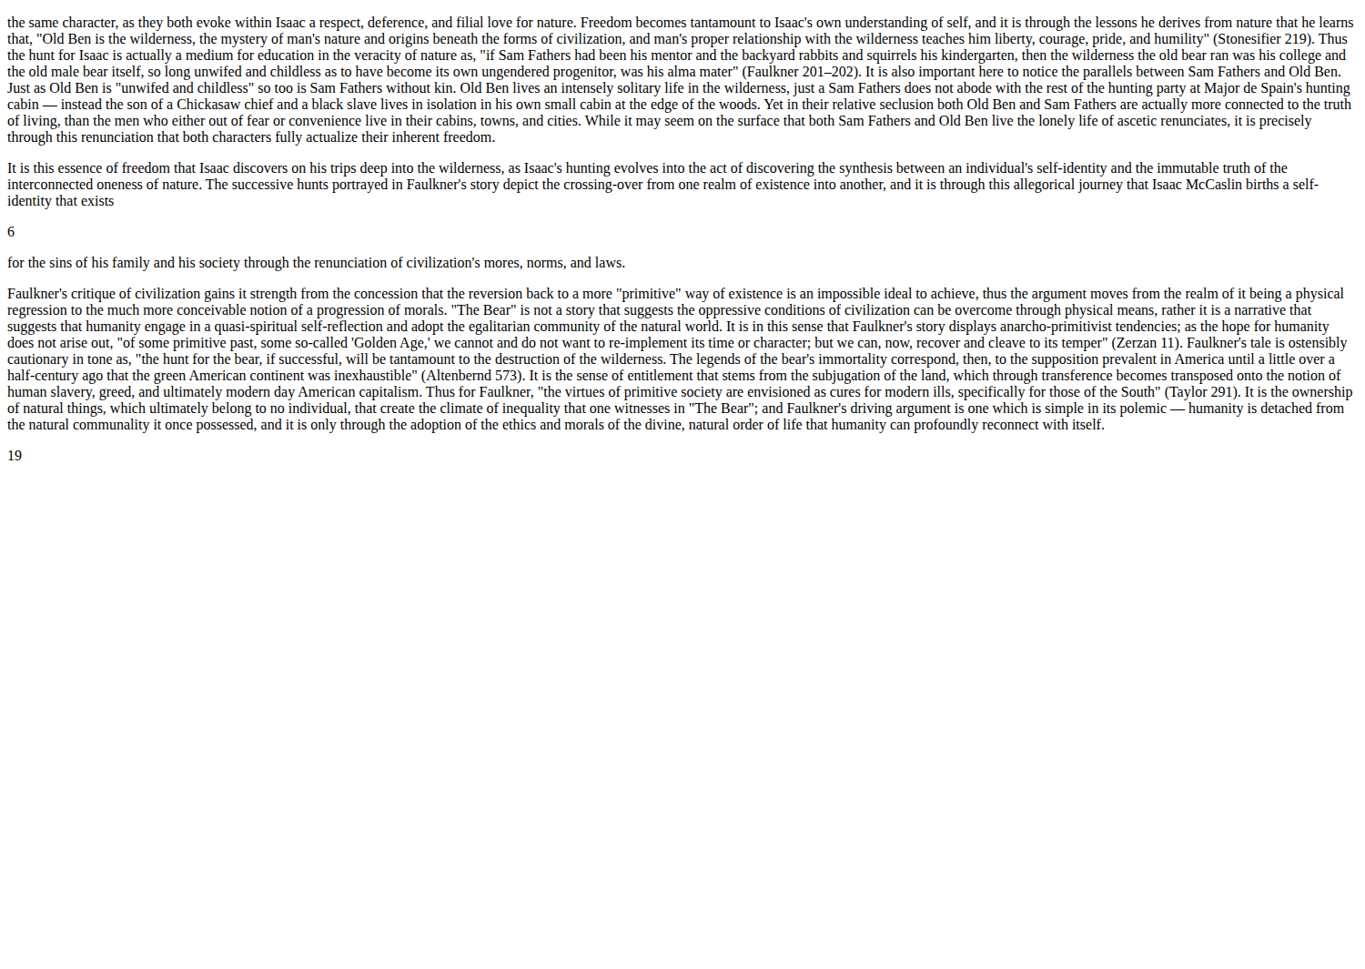the same character, as they both evoke within Isaac a respect, deference, and filial love for nature. Freedom becomes tantamount to Isaac's own understanding of self, and it is through the lessons he derives from nature that he learns that, "Old Ben is the wilderness, the mystery of man's nature and origins beneath the forms of civilization, and man's proper relationship with the wilderness teaches him liberty, courage, pride, and humility" (Stonesifier 219). Thus the hunt for Isaac is actually a medium for education in the veracity of nature as, "if Sam Fathers had been his mentor and the backyard rabbits and squirrels his kindergarten, then the wilderness the old bear ran was his college and the old male bear itself, so long unwifed and childless as to have become its own ungendered progenitor, was his alma mater" (Faulkner 201–202). It is also important here to notice the parallels between Sam Fathers and Old Ben. Just as Old Ben is "unwifed and childless" so too is Sam Fathers without kin. Old Ben lives an intensely solitary life in the wilderness, just a Sam Fathers does not abode with the rest of the hunting party at Major de Spain's hunting cabin — instead the son of a Chickasaw chief and a black slave lives in isolation in his own small cabin at the edge of the woods. Yet in their relative seclusion both Old Ben and Sam Fathers are actually more connected to the truth of living, than the men who either out of fear or convenience live in their cabins, towns, and cities. While it may seem on the surface that both Sam Fathers and Old Ben live the lonely life of ascetic renunciates, it is precisely through this renunciation that both characters fully actualize their inherent freedom.
It is this essence of freedom that Isaac discovers on his trips deep into the wilderness, as Isaac's hunting evolves into the act of discovering the synthesis between an individual's self-identity and the immutable truth of the interconnected oneness of nature. The successive hunts portrayed in Faulkner's story depict the crossing-over from one realm of existence into another, and it is through this allegorical journey that Isaac McCaslin births a self-identity that exists
6
for the sins of his family and his society through the renunciation of civilization's mores, norms, and laws.
Faulkner's critique of civilization gains it strength from the concession that the reversion back to a more "primitive" way of existence is an impossible ideal to achieve, thus the argument moves from the realm of it being a physical regression to the much more conceivable notion of a progression of morals. "The Bear" is not a story that suggests the oppressive conditions of civilization can be overcome through physical means, rather it is a narrative that suggests that humanity engage in a quasi-spiritual self-reflection and adopt the egalitarian community of the natural world. It is in this sense that Faulkner's story displays anarcho-primitivist tendencies; as the hope for humanity does not arise out, "of some primitive past, some so-called 'Golden Age,' we cannot and do not want to re-implement its time or character; but we can, now, recover and cleave to its temper" (Zerzan 11). Faulkner's tale is ostensibly cautionary in tone as, "the hunt for the bear, if successful, will be tantamount to the destruction of the wilderness. The legends of the bear's immortality correspond, then, to the supposition prevalent in America until a little over a half-century ago that the green American continent was inexhaustible" (Altenbernd 573). It is the sense of entitlement that stems from the subjugation of the land, which through transference becomes transposed onto the notion of human slavery, greed, and ultimately modern day American capitalism. Thus for Faulkner, "the virtues of primitive society are envisioned as cures for modern ills, specifically for those of the South" (Taylor 291). It is the ownership of natural things, which ultimately belong to no individual, that create the climate of inequality that one witnesses in "The Bear"; and Faulkner's driving argument is one which is simple in its polemic — humanity is detached from the natural communality it once possessed, and it is only through the adoption of the ethics and morals of the divine, natural order of life that humanity can profoundly reconnect with itself.
19